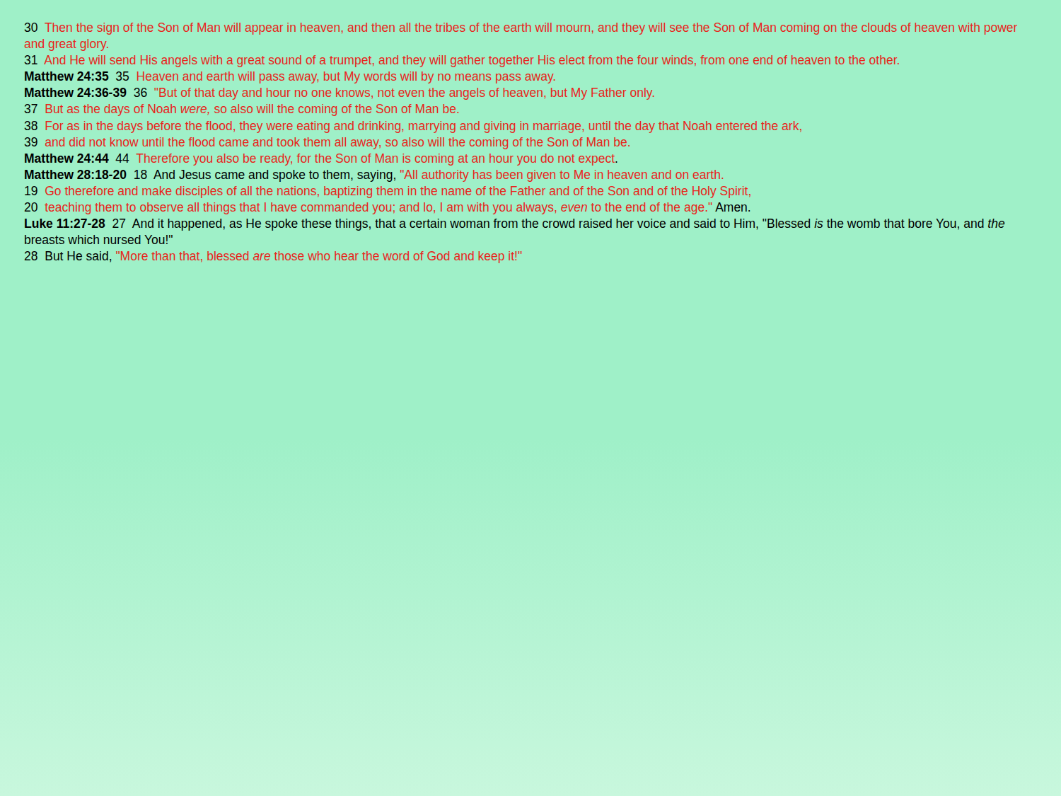30 Then the sign of the Son of Man will appear in heaven, and then all the tribes of the earth will mourn, and they will see the Son of Man coming on the clouds of heaven with power and great glory.
31 And He will send His angels with a great sound of a trumpet, and they will gather together His elect from the four winds, from one end of heaven to the other.
Matthew 24:35 35 Heaven and earth will pass away, but My words will by no means pass away.
Matthew 24:36-39 36 "But of that day and hour no one knows, not even the angels of heaven, but My Father only.
37 But as the days of Noah were, so also will the coming of the Son of Man be.
38 For as in the days before the flood, they were eating and drinking, marrying and giving in marriage, until the day that Noah entered the ark,
39 and did not know until the flood came and took them all away, so also will the coming of the Son of Man be.
Matthew 24:44 44 Therefore you also be ready, for the Son of Man is coming at an hour you do not expect.
Matthew 28:18-20 18 And Jesus came and spoke to them, saying, "All authority has been given to Me in heaven and on earth.
19 Go therefore and make disciples of all the nations, baptizing them in the name of the Father and of the Son and of the Holy Spirit,
20 teaching them to observe all things that I have commanded you; and lo, I am with you always, even to the end of the age." Amen.
Luke 11:27-28 27 And it happened, as He spoke these things, that a certain woman from the crowd raised her voice and said to Him, "Blessed is the womb that bore You, and the breasts which nursed You!"
28 But He said, "More than that, blessed are those who hear the word of God and keep it!"